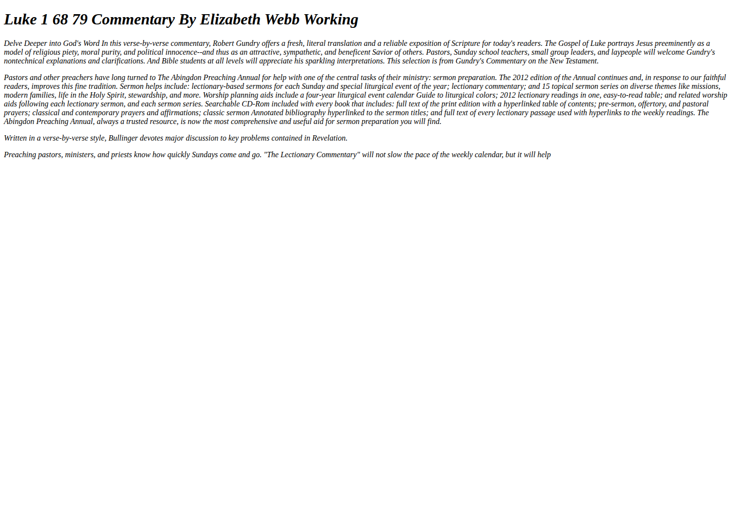Luke 1 68 79 Commentary By Elizabeth Webb Working
Delve Deeper into God's Word In this verse-by-verse commentary, Robert Gundry offers a fresh, literal translation and a reliable exposition of Scripture for today's readers. The Gospel of Luke portrays Jesus preeminently as a model of religious piety, moral purity, and political innocence--and thus as an attractive, sympathetic, and beneficent Savior of others. Pastors, Sunday school teachers, small group leaders, and laypeople will welcome Gundry's nontechnical explanations and clarifications. And Bible students at all levels will appreciate his sparkling interpretations. This selection is from Gundry's Commentary on the New Testament.
Pastors and other preachers have long turned to The Abingdon Preaching Annual for help with one of the central tasks of their ministry: sermon preparation. The 2012 edition of the Annual continues and, in response to our faithful readers, improves this fine tradition. Sermon helps include: lectionary-based sermons for each Sunday and special liturgical event of the year; lectionary commentary; and 15 topical sermon series on diverse themes like missions, modern families, life in the Holy Spirit, stewardship, and more. Worship planning aids include a four-year liturgical event calendar Guide to liturgical colors; 2012 lectionary readings in one, easy-to-read table; and related worship aids following each lectionary sermon, and each sermon series. Searchable CD-Rom included with every book that includes: full text of the print edition with a hyperlinked table of contents; pre-sermon, offertory, and pastoral prayers; classical and contemporary prayers and affirmations; classic sermon Annotated bibliography hyperlinked to the sermon titles; and full text of every lectionary passage used with hyperlinks to the weekly readings. The Abingdon Preaching Annual, always a trusted resource, is now the most comprehensive and useful aid for sermon preparation you will find.
Written in a verse-by-verse style, Bullinger devotes major discussion to key problems contained in Revelation.
Preaching pastors, ministers, and priests know how quickly Sundays come and go. "The Lectionary Commentary" will not slow the pace of the weekly calendar, but it will help